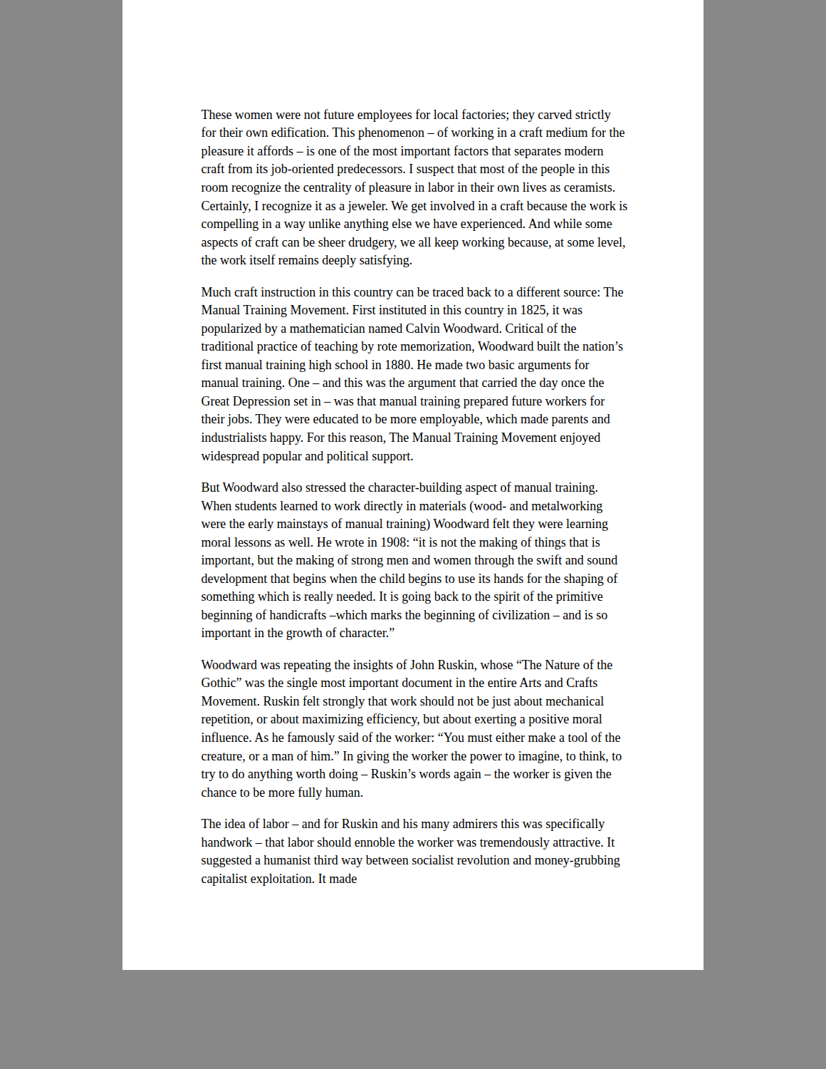These women were not future employees for local factories; they carved strictly for their own edification. This phenomenon – of working in a craft medium for the pleasure it affords – is one of the most important factors that separates modern craft from its job-oriented predecessors. I suspect that most of the people in this room recognize the centrality of pleasure in labor in their own lives as ceramists. Certainly, I recognize it as a jeweler. We get involved in a craft because the work is compelling in a way unlike anything else we have experienced. And while some aspects of craft can be sheer drudgery, we all keep working because, at some level, the work itself remains deeply satisfying.
Much craft instruction in this country can be traced back to a different source: The Manual Training Movement. First instituted in this country in 1825, it was popularized by a mathematician named Calvin Woodward. Critical of the traditional practice of teaching by rote memorization, Woodward built the nation’s first manual training high school in 1880. He made two basic arguments for manual training. One – and this was the argument that carried the day once the Great Depression set in – was that manual training prepared future workers for their jobs. They were educated to be more employable, which made parents and industrialists happy. For this reason, The Manual Training Movement enjoyed widespread popular and political support.
But Woodward also stressed the character-building aspect of manual training. When students learned to work directly in materials (wood- and metalworking were the early mainstays of manual training) Woodward felt they were learning moral lessons as well. He wrote in 1908: “it is not the making of things that is important, but the making of strong men and women through the swift and sound development that begins when the child begins to use its hands for the shaping of something which is really needed. It is going back to the spirit of the primitive beginning of handicrafts –which marks the beginning of civilization – and is so important in the growth of character.”
Woodward was repeating the insights of John Ruskin, whose “The Nature of the Gothic” was the single most important document in the entire Arts and Crafts Movement. Ruskin felt strongly that work should not be just about mechanical repetition, or about maximizing efficiency, but about exerting a positive moral influence. As he famously said of the worker: “You must either make a tool of the creature, or a man of him.” In giving the worker the power to imagine, to think, to try to do anything worth doing – Ruskin’s words again – the worker is given the chance to be more fully human.
The idea of labor – and for Ruskin and his many admirers this was specifically handwork – that labor should ennoble the worker was tremendously attractive. It suggested a humanist third way between socialist revolution and money-grubbing capitalist exploitation. It made